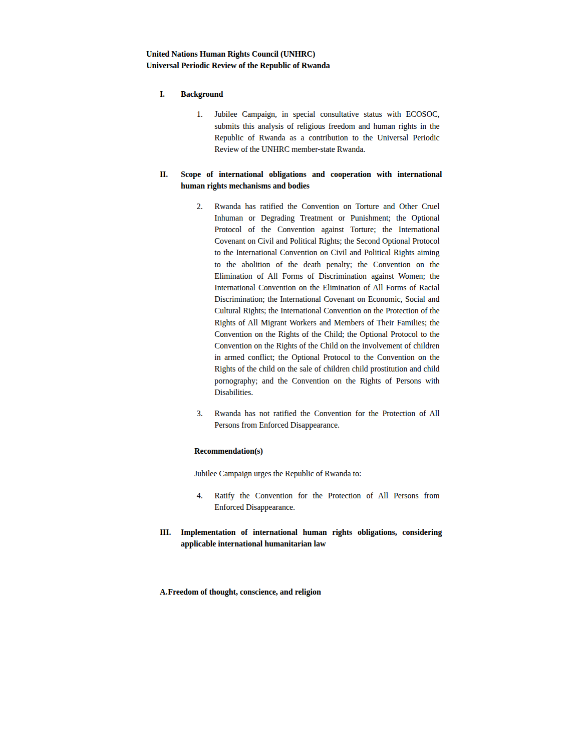United Nations Human Rights Council (UNHRC)
Universal Periodic Review of the Republic of Rwanda
I.
Background
1. Jubilee Campaign, in special consultative status with ECOSOC, submits this analysis of religious freedom and human rights in the Republic of Rwanda as a contribution to the Universal Periodic Review of the UNHRC member-state Rwanda.
II.
Scope of international obligations and cooperation with international human rights mechanisms and bodies
2. Rwanda has ratified the Convention on Torture and Other Cruel Inhuman or Degrading Treatment or Punishment; the Optional Protocol of the Convention against Torture; the International Covenant on Civil and Political Rights; the Second Optional Protocol to the International Convention on Civil and Political Rights aiming to the abolition of the death penalty; the Convention on the Elimination of All Forms of Discrimination against Women; the International Convention on the Elimination of All Forms of Racial Discrimination; the International Covenant on Economic, Social and Cultural Rights; the International Convention on the Protection of the Rights of All Migrant Workers and Members of Their Families; the Convention on the Rights of the Child; the Optional Protocol to the Convention on the Rights of the Child on the involvement of children in armed conflict; the Optional Protocol to the Convention on the Rights of the child on the sale of children child prostitution and child pornography; and the Convention on the Rights of Persons with Disabilities.
3. Rwanda has not ratified the Convention for the Protection of All Persons from Enforced Disappearance.
Recommendation(s)
Jubilee Campaign urges the Republic of Rwanda to:
4. Ratify the Convention for the Protection of All Persons from Enforced Disappearance.
III.
Implementation of international human rights obligations, considering applicable international humanitarian law
A.
Freedom of thought, conscience, and religion